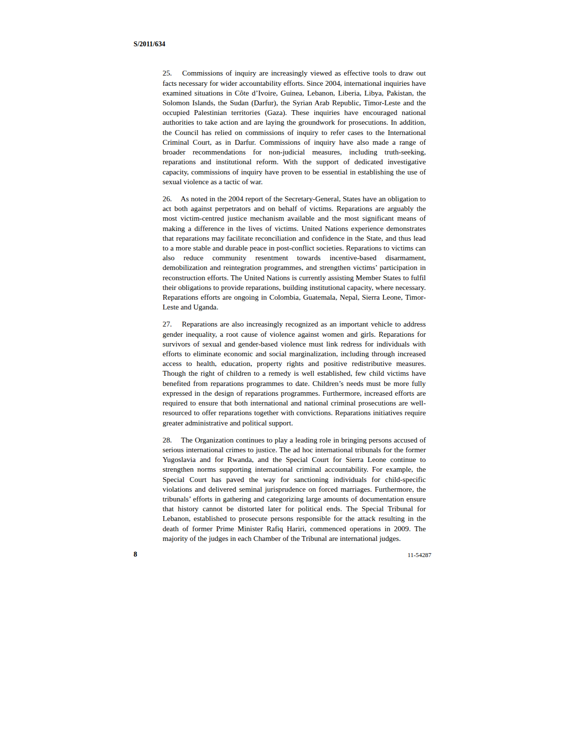S/2011/634
25. Commissions of inquiry are increasingly viewed as effective tools to draw out facts necessary for wider accountability efforts. Since 2004, international inquiries have examined situations in Côte d’Ivoire, Guinea, Lebanon, Liberia, Libya, Pakistan, the Solomon Islands, the Sudan (Darfur), the Syrian Arab Republic, Timor-Leste and the occupied Palestinian territories (Gaza). These inquiries have encouraged national authorities to take action and are laying the groundwork for prosecutions. In addition, the Council has relied on commissions of inquiry to refer cases to the International Criminal Court, as in Darfur. Commissions of inquiry have also made a range of broader recommendations for non-judicial measures, including truth-seeking, reparations and institutional reform. With the support of dedicated investigative capacity, commissions of inquiry have proven to be essential in establishing the use of sexual violence as a tactic of war.
26. As noted in the 2004 report of the Secretary-General, States have an obligation to act both against perpetrators and on behalf of victims. Reparations are arguably the most victim-centred justice mechanism available and the most significant means of making a difference in the lives of victims. United Nations experience demonstrates that reparations may facilitate reconciliation and confidence in the State, and thus lead to a more stable and durable peace in post-conflict societies. Reparations to victims can also reduce community resentment towards incentive-based disarmament, demobilization and reintegration programmes, and strengthen victims’ participation in reconstruction efforts. The United Nations is currently assisting Member States to fulfil their obligations to provide reparations, building institutional capacity, where necessary. Reparations efforts are ongoing in Colombia, Guatemala, Nepal, Sierra Leone, Timor-Leste and Uganda.
27. Reparations are also increasingly recognized as an important vehicle to address gender inequality, a root cause of violence against women and girls. Reparations for survivors of sexual and gender-based violence must link redress for individuals with efforts to eliminate economic and social marginalization, including through increased access to health, education, property rights and positive redistributive measures. Though the right of children to a remedy is well established, few child victims have benefited from reparations programmes to date. Children’s needs must be more fully expressed in the design of reparations programmes. Furthermore, increased efforts are required to ensure that both international and national criminal prosecutions are well-resourced to offer reparations together with convictions. Reparations initiatives require greater administrative and political support.
28. The Organization continues to play a leading role in bringing persons accused of serious international crimes to justice. The ad hoc international tribunals for the former Yugoslavia and for Rwanda, and the Special Court for Sierra Leone continue to strengthen norms supporting international criminal accountability. For example, the Special Court has paved the way for sanctioning individuals for child-specific violations and delivered seminal jurisprudence on forced marriages. Furthermore, the tribunals’ efforts in gathering and categorizing large amounts of documentation ensure that history cannot be distorted later for political ends. The Special Tribunal for Lebanon, established to prosecute persons responsible for the attack resulting in the death of former Prime Minister Rafiq Hariri, commenced operations in 2009. The majority of the judges in each Chamber of the Tribunal are international judges.
8 11-54287